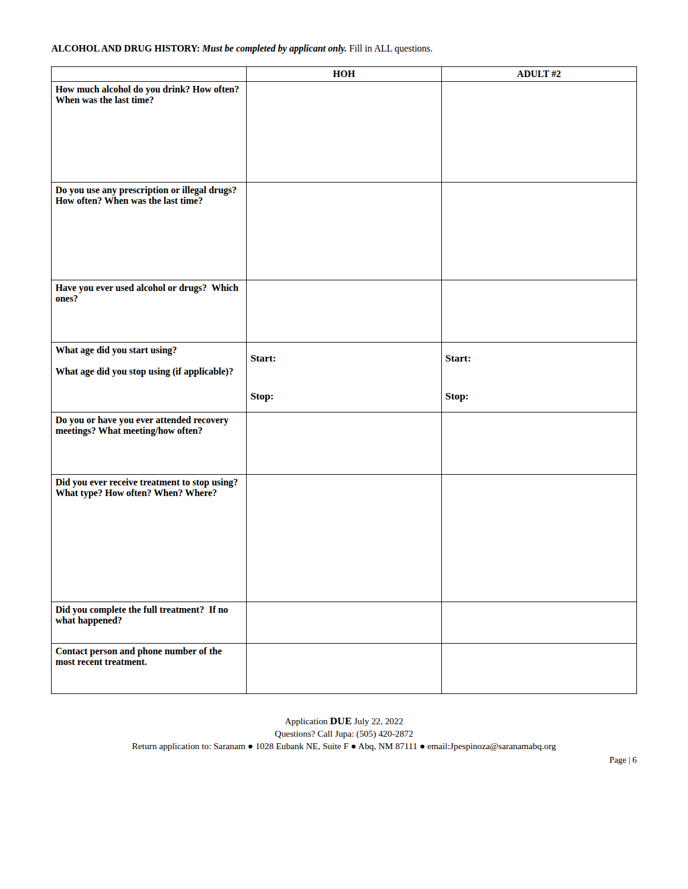ALCOHOL AND DRUG HISTORY: Must be completed by applicant only. Fill in ALL questions.
| | HOH | ADULT #2 |
| --- | --- | --- |
| How much alcohol do you drink? How often? When was the last time? | | |
| Do you use any prescription or illegal drugs? How often? When was the last time? | | |
| Have you ever used alcohol or drugs? Which ones? | | |
| What age did you start using? What age did you stop using (if applicable)? | Start: Stop: | Start: Stop: |
| Do you or have you ever attended recovery meetings? What meeting/how often? | | |
| Did you ever receive treatment to stop using? What type? How often? When? Where? | | |
| Did you complete the full treatment? If no what happened? | | |
| Contact person and phone number of the most recent treatment. | | |
Application DUE July 22, 2022
Questions? Call Jupa: (505) 420-2872
Return application to: Saranam ● 1028 Eubank NE, Suite F ● Abq, NM 87111 ● email:Jpespinoza@saranamabq.org
Page | 6